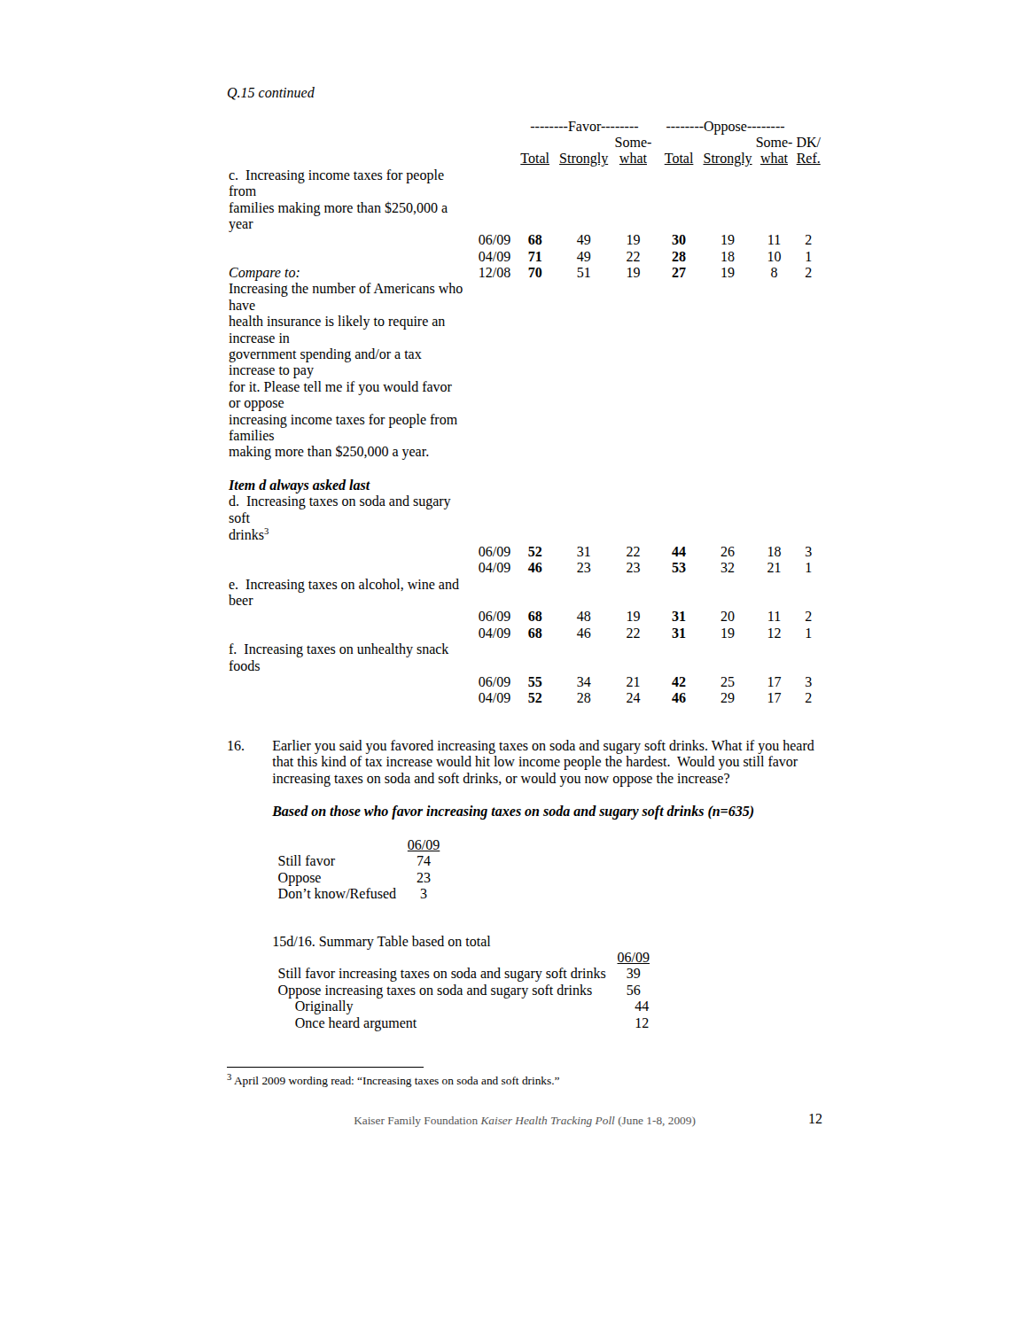Q.15 continued
| | | --------Favor-------- | --------Oppose-------- | |
| | | | | Some- | | | Some- | DK/ |
| | | Total | Strongly | what | Total | Strongly | what | Ref. |
| c. Increasing income taxes for people from | | | | | | | | |
| families making more than $250,000 a year | | | | | | | | |
| | 06/09 | 68 | 49 | 19 | 30 | 19 | 11 | 2 |
| | 04/09 | 71 | 49 | 22 | 28 | 18 | 10 | 1 |
| Compare to: | 12/08 | 70 | 51 | 19 | 27 | 19 | 8 | 2 |
| Increasing the number of Americans who have | | | | | | | | |
| health insurance is likely to require an increase in | | | | | | | | |
| government spending and/or a tax increase to pay | | | | | | | | |
| for it. Please tell me if you would favor or oppose | | | | | | | | |
| increasing income taxes for people from families | | | | | | | | |
| making more than $250,000 a year. | | | | | | | | |
| Item d always asked last |
| d. Increasing taxes on soda and sugary soft | | | | | | | | |
| drinks 3 | | | | | | | | |
| | 06/09 | 52 | 31 | 22 | 44 | 26 | 18 | 3 |
| | 04/09 | 46 | 23 | 23 | 53 | 32 | 21 | 1 |
| e. Increasing taxes on alcohol, wine and beer | | | | | | | | |
| | 06/09 | 68 | 48 | 19 | 31 | 20 | 11 | 2 |
| | 04/09 | 68 | 46 | 22 | 31 | 19 | 12 | 1 |
| f. Increasing taxes on unhealthy snack foods | | | | | | | | |
| | 06/09 | 55 | 34 | 21 | 42 | 25 | 17 | 3 |
| | 04/09 | 52 | 28 | 24 | 46 | 29 | 17 | 2 |
16.
Earlier you said you favored increasing taxes on soda and sugary soft drinks. What if you heard that this kind of tax increase would hit low income people the hardest. Would you still favor increasing taxes on soda and soft drinks, or would you now oppose the increase?
Based on those who favor increasing taxes on soda and sugary soft drinks (n=635)
| | 06/09 |
| Still favor | 74 |
| Oppose | 23 |
| Don’t know/Refused | 3 |
15d/16. Summary Table based on total
| | 06/09 |
| Still favor increasing taxes on soda and sugary soft drinks | 39 |
| Oppose increasing taxes on soda and sugary soft drinks | 56 |
| Originally | 44 |
| Once heard argument | 12 |
3 April 2009 wording read: “Increasing taxes on soda and soft drinks.”
Kaiser Family Foundation Kaiser Health Tracking Poll (June 1-8, 2009) 12